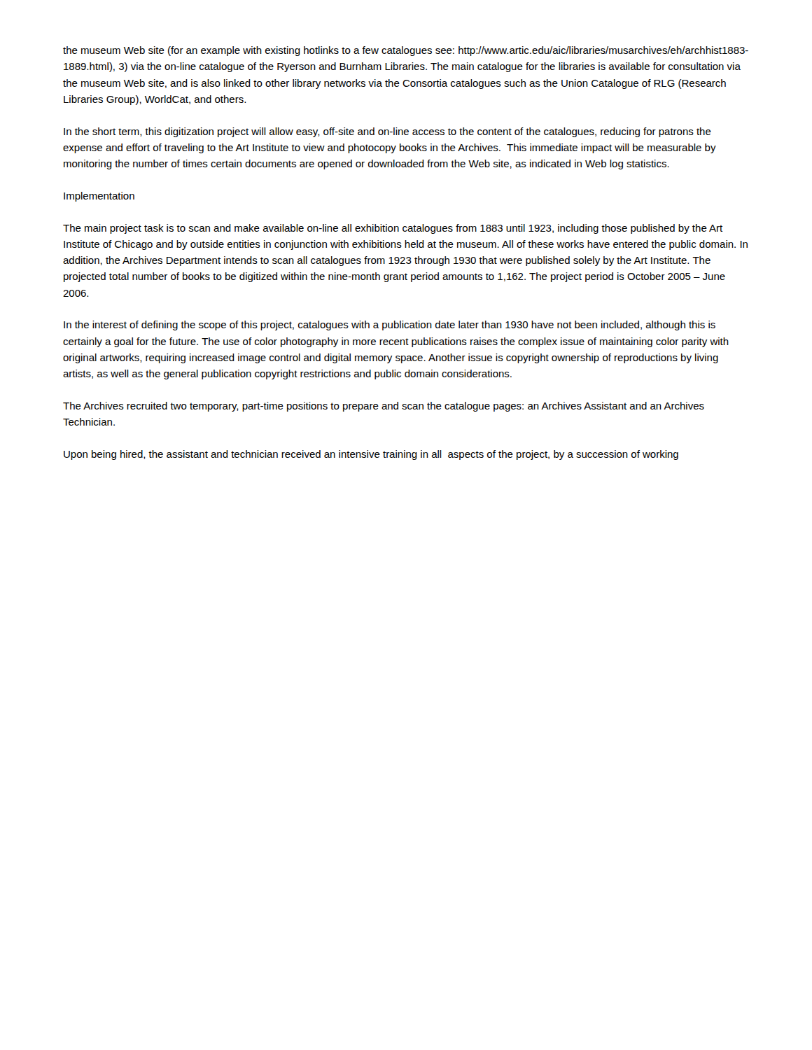the museum Web site (for an example with existing hotlinks to a few catalogues see: http://www.artic.edu/aic/libraries/musarchives/eh/archhist1883-1889.html), 3) via the on-line catalogue of the Ryerson and Burnham Libraries. The main catalogue for the libraries is available for consultation via the museum Web site, and is also linked to other library networks via the Consortia catalogues such as the Union Catalogue of RLG (Research Libraries Group), WorldCat, and others.
In the short term, this digitization project will allow easy, off-site and on-line access to the content of the catalogues, reducing for patrons the expense and effort of traveling to the Art Institute to view and photocopy books in the Archives. This immediate impact will be measurable by monitoring the number of times certain documents are opened or downloaded from the Web site, as indicated in Web log statistics.
Implementation
The main project task is to scan and make available on-line all exhibition catalogues from 1883 until 1923, including those published by the Art Institute of Chicago and by outside entities in conjunction with exhibitions held at the museum. All of these works have entered the public domain. In addition, the Archives Department intends to scan all catalogues from 1923 through 1930 that were published solely by the Art Institute. The projected total number of books to be digitized within the nine-month grant period amounts to 1,162. The project period is October 2005 – June 2006.
In the interest of defining the scope of this project, catalogues with a publication date later than 1930 have not been included, although this is certainly a goal for the future. The use of color photography in more recent publications raises the complex issue of maintaining color parity with original artworks, requiring increased image control and digital memory space. Another issue is copyright ownership of reproductions by living artists, as well as the general publication copyright restrictions and public domain considerations.
The Archives recruited two temporary, part-time positions to prepare and scan the catalogue pages: an Archives Assistant and an Archives Technician.
Upon being hired, the assistant and technician received an intensive training in all aspects of the project, by a succession of working